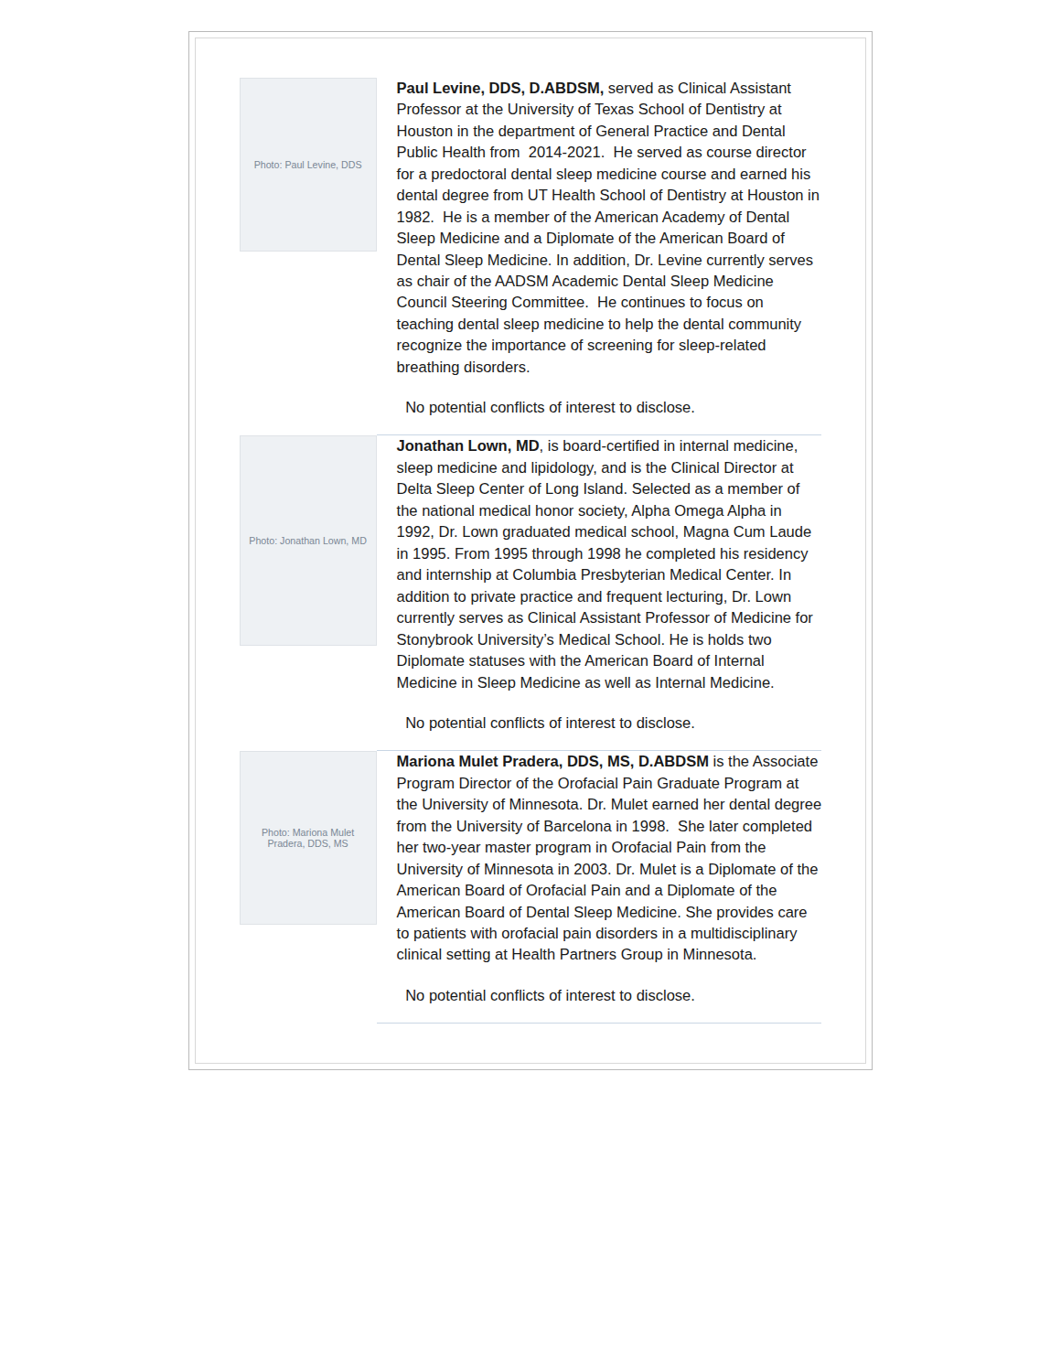Photo: Paul Levine, DDS
Paul Levine, DDS, D.ABDSM, served as Clinical Assistant Professor at the University of Texas School of Dentistry at Houston in the department of General Practice and Dental Public Health from 2014-2021. He served as course director for a predoctoral dental sleep medicine course and earned his dental degree from UT Health School of Dentistry at Houston in 1982. He is a member of the American Academy of Dental Sleep Medicine and a Diplomate of the American Board of Dental Sleep Medicine. In addition, Dr. Levine currently serves as chair of the AADSM Academic Dental Sleep Medicine Council Steering Committee. He continues to focus on teaching dental sleep medicine to help the dental community recognize the importance of screening for sleep-related breathing disorders.
No potential conflicts of interest to disclose.
Photo: Jonathan Lown, MD
Jonathan Lown, MD, is board-certified in internal medicine, sleep medicine and lipidology, and is the Clinical Director at Delta Sleep Center of Long Island. Selected as a member of the national medical honor society, Alpha Omega Alpha in 1992, Dr. Lown graduated medical school, Magna Cum Laude in 1995. From 1995 through 1998 he completed his residency and internship at Columbia Presbyterian Medical Center. In addition to private practice and frequent lecturing, Dr. Lown currently serves as Clinical Assistant Professor of Medicine for Stonybrook University’s Medical School. He is holds two Diplomate statuses with the American Board of Internal Medicine in Sleep Medicine as well as Internal Medicine.
No potential conflicts of interest to disclose.
Photo: Mariona Mulet Pradera, DDS, MS
Mariona Mulet Pradera, DDS, MS, D.ABDSM is the Associate Program Director of the Orofacial Pain Graduate Program at the University of Minnesota. Dr. Mulet earned her dental degree from the University of Barcelona in 1998. She later completed her two-year master program in Orofacial Pain from the University of Minnesota in 2003. Dr. Mulet is a Diplomate of the American Board of Orofacial Pain and a Diplomate of the American Board of Dental Sleep Medicine. She provides care to patients with orofacial pain disorders in a multidisciplinary clinical setting at Health Partners Group in Minnesota.
No potential conflicts of interest to disclose.